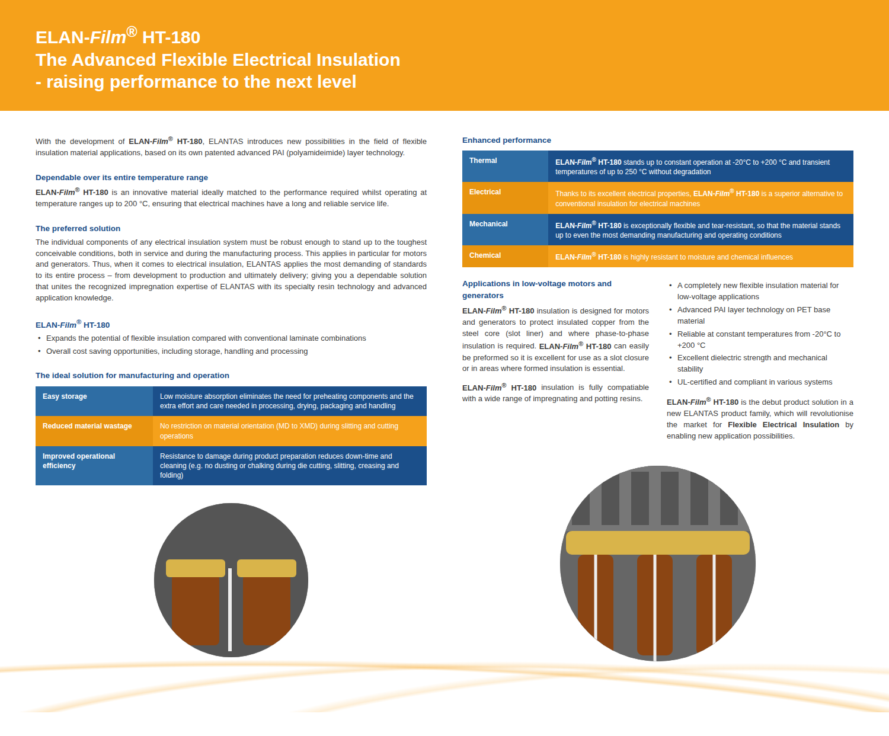ELAN-Film® HT-180 The Advanced Flexible Electrical Insulation - raising performance to the next level
With the development of ELAN-Film® HT-180, ELANTAS introduces new possibilities in the field of flexible insulation material applications, based on its own patented advanced PAI (polyamideimide) layer technology.
Dependable over its entire temperature range
ELAN-Film® HT-180 is an innovative material ideally matched to the performance required whilst operating at temperature ranges up to 200 °C, ensuring that electrical machines have a long and reliable service life.
The preferred solution
The individual components of any electrical insulation system must be robust enough to stand up to the toughest conceivable conditions, both in service and during the manufacturing process. This applies in particular for motors and generators. Thus, when it comes to electrical insulation, ELANTAS applies the most demanding of standards to its entire process – from development to production and ultimately delivery; giving you a dependable solution that unites the recognized impregnation expertise of ELANTAS with its specialty resin technology and advanced application knowledge.
ELAN-Film® HT-180
Expands the potential of flexible insulation compared with conventional laminate combinations
Overall cost saving opportunities, including storage, handling and processing
The ideal solution for manufacturing and operation
| Easy storage | Low moisture absorption eliminates the need for preheating components and the extra effort and care needed in processing, drying, packaging and handling |
| Reduced material wastage | No restriction on material orientation (MD to XMD) during slitting and cutting operations |
| Improved operational efficiency | Resistance to damage during product preparation reduces down-time and cleaning (e.g. no dusting or chalking during die cutting, slitting, creasing and folding) |
Enhanced performance
| Thermal | ELAN- Film ® HT-180 stands up to constant operation at -20°C to +200 °C and transient temperatures of up to 250 °C without degradation |
| Electrical | Thanks to its excellent electrical properties, ELAN- Film ® HT-180 is a superior alternative to conventional insulation for electrical machines |
| Mechanical | ELAN- Film ® HT-180 is exceptionally flexible and tear-resistant, so that the material stands up to even the most demanding manufacturing and operating conditions |
| Chemical | ELAN- Film ® HT-180 is highly resistant to moisture and chemical influences |
Applications in low-voltage motors and generators
ELAN-Film® HT-180 insulation is designed for motors and generators to protect insulated copper from the steel core (slot liner) and where phase-to-phase insulation is required. ELAN-Film® HT-180 can easily be preformed so it is excellent for use as a slot closure or in areas where formed insulation is essential.
ELAN-Film® HT-180 insulation is fully compatiable with a wide range of impregnating and potting resins.
A completely new flexible insulation material for low-voltage applications
Advanced PAI layer technology on PET base material
Reliable at constant temperatures from -20°C to +200 °C
Excellent dielectric strength and mechanical stability
UL-certified and compliant in various systems
ELAN-Film® HT-180 is the debut product solution in a new ELANTAS product family, which will revolutionise the market for Flexible Electrical Insulation by enabling new application possibilities.